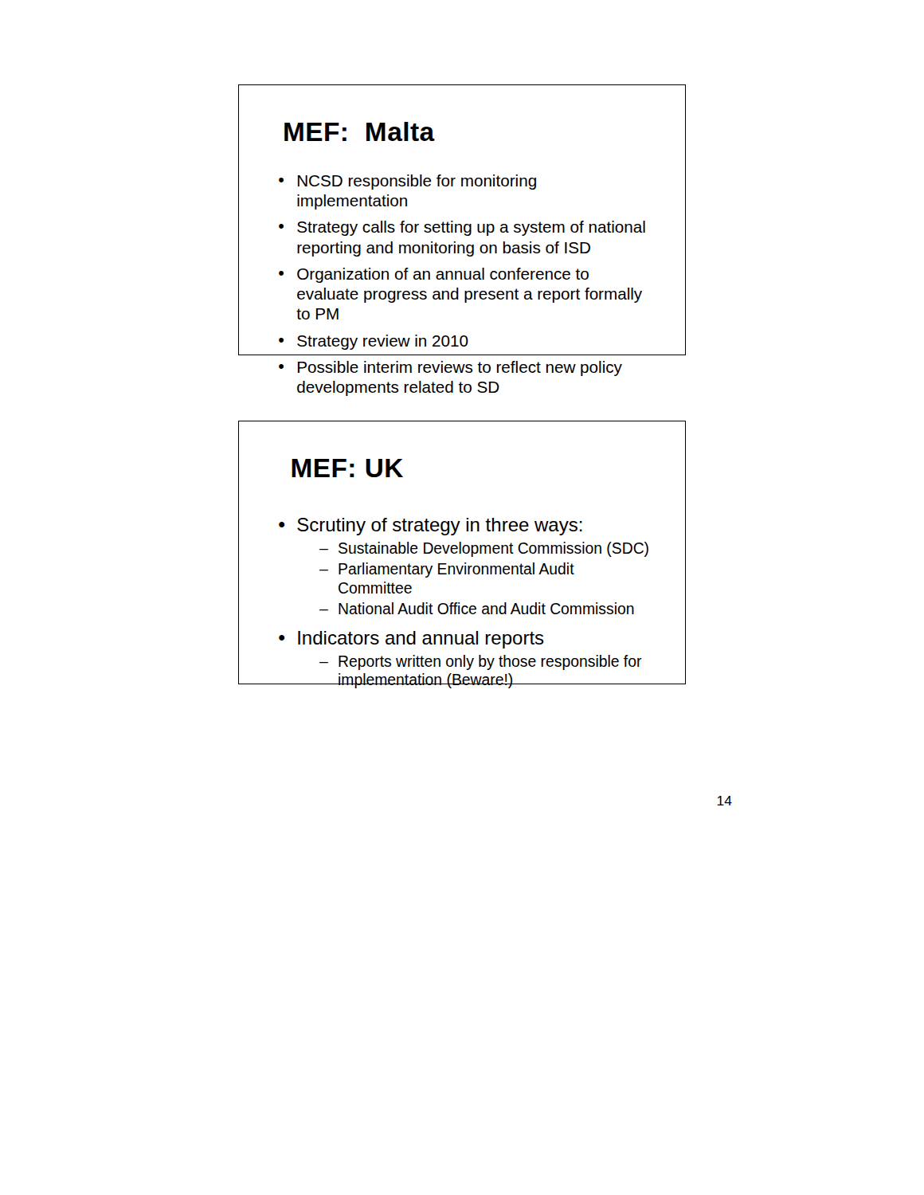MEF: Malta
NCSD responsible for monitoring implementation
Strategy calls for setting up a system of national reporting and monitoring on basis of ISD
Organization of an annual conference to evaluate progress and present a report formally to PM
Strategy review in 2010
Possible interim reviews to reflect new policy developments related to SD
MEF: UK
Scrutiny of strategy in three ways:
Sustainable Development Commission (SDC)
Parliamentary Environmental Audit Committee
National Audit Office and Audit Commission
Indicators and annual reports
Reports written only by those responsible for implementation (Beware!)
14